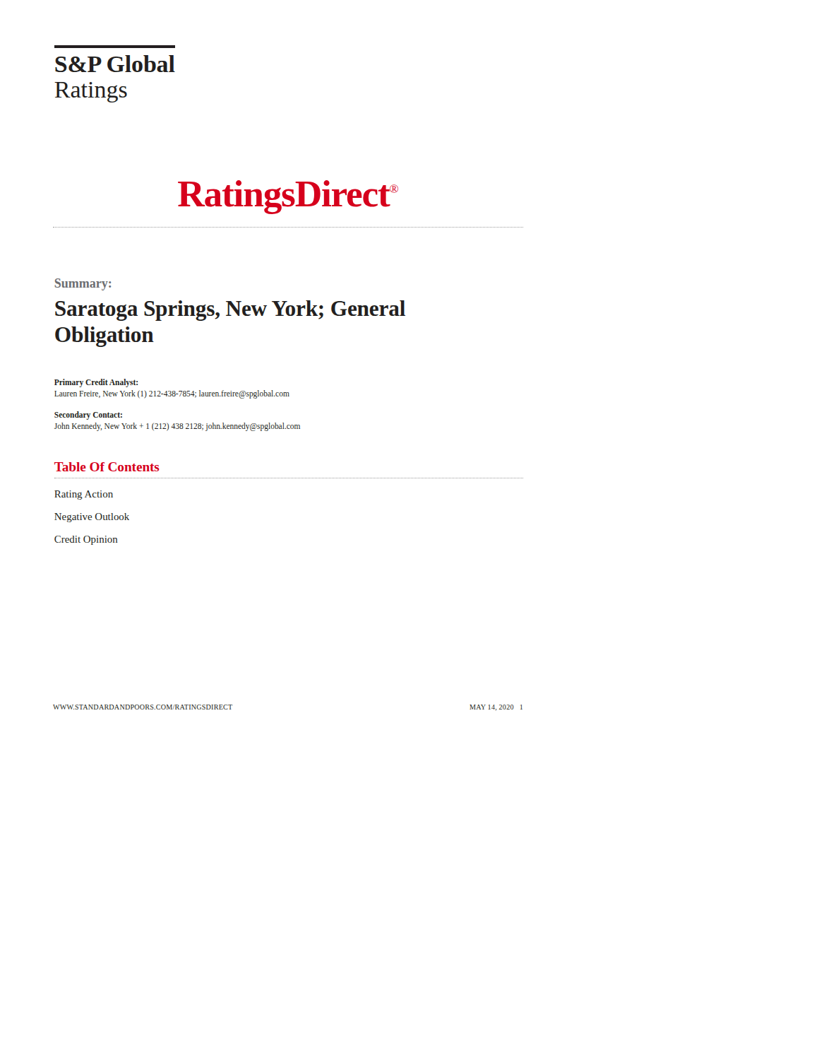S&P Global Ratings
RatingsDirect®
Summary:
Saratoga Springs, New York; General
Obligation
Primary Credit Analyst:
Lauren Freire, New York (1) 212-438-7854; lauren.freire@spglobal.com
Secondary Contact:
John Kennedy, New York + 1 (212) 438 2128; john.kennedy@spglobal.com
Table Of Contents
Rating Action
Negative Outlook
Credit Opinion
www.standardandpoors.com/ratingsdirect May 14, 2020 1